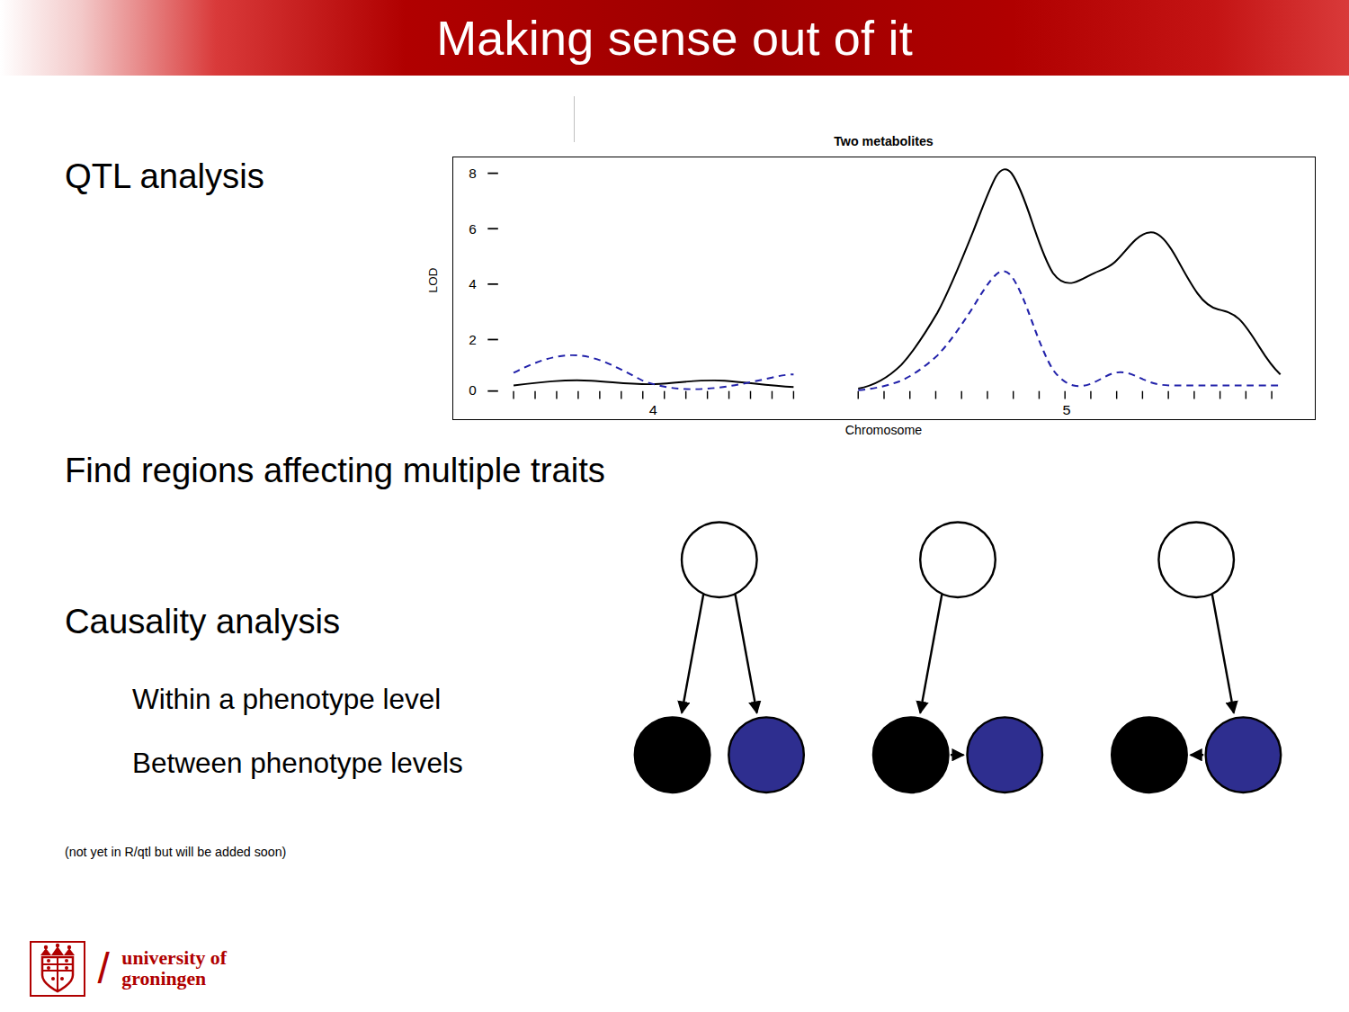Making sense out of it
QTL analysis
Find regions affecting multiple traits
Causality analysis
Within a phenotype level
Between phenotype levels
(not yet in R/qtl but will be added soon)
Two metabolites
LOD
8 6 4 2 0 4 5
Chromosome
/
university of
groningen